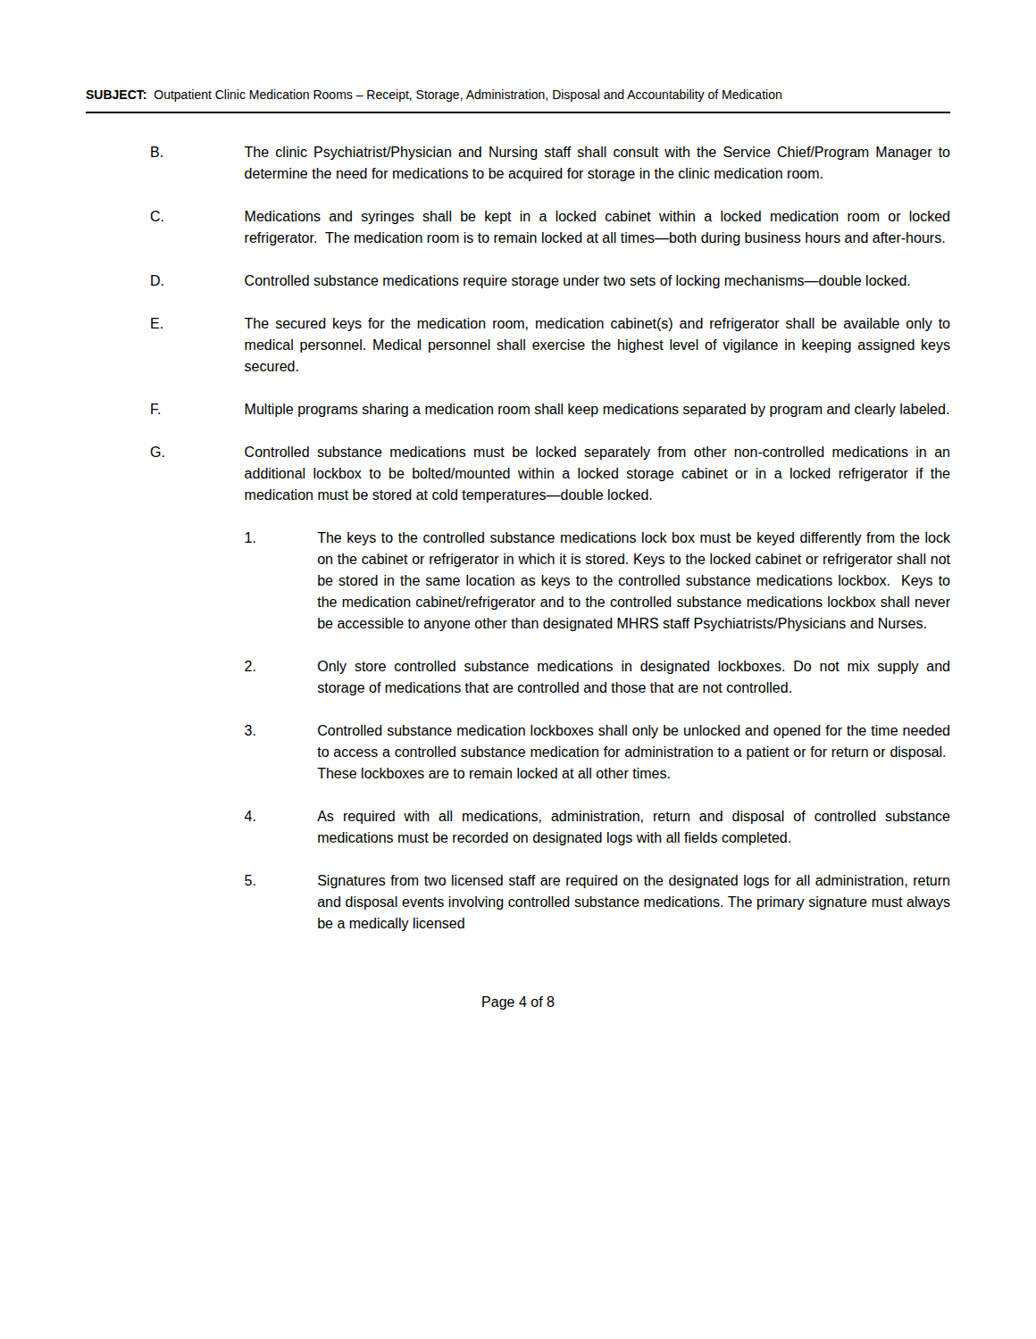SUBJECT: Outpatient Clinic Medication Rooms – Receipt, Storage, Administration, Disposal and Accountability of Medication
B. The clinic Psychiatrist/Physician and Nursing staff shall consult with the Service Chief/Program Manager to determine the need for medications to be acquired for storage in the clinic medication room.
C. Medications and syringes shall be kept in a locked cabinet within a locked medication room or locked refrigerator. The medication room is to remain locked at all times—both during business hours and after-hours.
D. Controlled substance medications require storage under two sets of locking mechanisms—double locked.
E. The secured keys for the medication room, medication cabinet(s) and refrigerator shall be available only to medical personnel. Medical personnel shall exercise the highest level of vigilance in keeping assigned keys secured.
F. Multiple programs sharing a medication room shall keep medications separated by program and clearly labeled.
G. Controlled substance medications must be locked separately from other non-controlled medications in an additional lockbox to be bolted/mounted within a locked storage cabinet or in a locked refrigerator if the medication must be stored at cold temperatures—double locked.
1. The keys to the controlled substance medications lock box must be keyed differently from the lock on the cabinet or refrigerator in which it is stored. Keys to the locked cabinet or refrigerator shall not be stored in the same location as keys to the controlled substance medications lockbox. Keys to the medication cabinet/refrigerator and to the controlled substance medications lockbox shall never be accessible to anyone other than designated MHRS staff Psychiatrists/Physicians and Nurses.
2. Only store controlled substance medications in designated lockboxes. Do not mix supply and storage of medications that are controlled and those that are not controlled.
3. Controlled substance medication lockboxes shall only be unlocked and opened for the time needed to access a controlled substance medication for administration to a patient or for return or disposal. These lockboxes are to remain locked at all other times.
4. As required with all medications, administration, return and disposal of controlled substance medications must be recorded on designated logs with all fields completed.
5. Signatures from two licensed staff are required on the designated logs for all administration, return and disposal events involving controlled substance medications. The primary signature must always be a medically licensed
Page 4 of 8